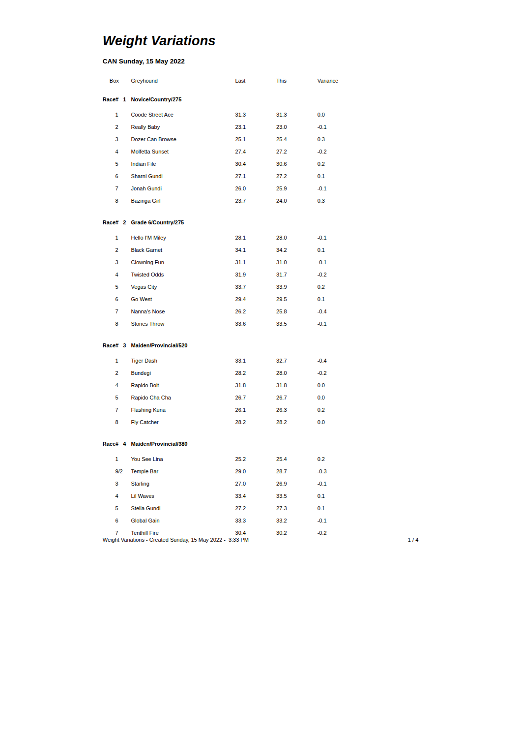Weight Variations
CAN Sunday, 15 May 2022
| Box | Greyhound | Last | This | Variance | |
| --- | --- | --- | --- | --- | --- |
| Race# 1 | Novice/Country/275 |
| 1 | Coode Street Ace | 31.3 | 31.3 | 0.0 | |
| 2 | Really Baby | 23.1 | 23.0 | -0.1 | |
| 3 | Dozer Can Browse | 25.1 | 25.4 | 0.3 | |
| 4 | Molfetta Sunset | 27.4 | 27.2 | -0.2 | |
| 5 | Indian File | 30.4 | 30.6 | 0.2 | |
| 6 | Sharni Gundi | 27.1 | 27.2 | 0.1 | |
| 7 | Jonah Gundi | 26.0 | 25.9 | -0.1 | |
| 8 | Bazinga Girl | 23.7 | 24.0 | 0.3 | |
| Race# 2 | Grade 6/Country/275 |
| 1 | Hello I'M Miley | 28.1 | 28.0 | -0.1 | |
| 2 | Black Garnet | 34.1 | 34.2 | 0.1 | |
| 3 | Clowning Fun | 31.1 | 31.0 | -0.1 | |
| 4 | Twisted Odds | 31.9 | 31.7 | -0.2 | |
| 5 | Vegas City | 33.7 | 33.9 | 0.2 | |
| 6 | Go West | 29.4 | 29.5 | 0.1 | |
| 7 | Nanna's Nose | 26.2 | 25.8 | -0.4 | |
| 8 | Stones Throw | 33.6 | 33.5 | -0.1 | |
| Race# 3 | Maiden/Provincial/520 |
| 1 | Tiger Dash | 33.1 | 32.7 | -0.4 | |
| 2 | Bundegi | 28.2 | 28.0 | -0.2 | |
| 4 | Rapido Bolt | 31.8 | 31.8 | 0.0 | |
| 5 | Rapido Cha Cha | 26.7 | 26.7 | 0.0 | |
| 7 | Flashing Kuna | 26.1 | 26.3 | 0.2 | |
| 8 | Fly Catcher | 28.2 | 28.2 | 0.0 | |
| Race# 4 | Maiden/Provincial/380 |
| 1 | You See Lina | 25.2 | 25.4 | 0.2 | |
| 9/2 | Temple Bar | 29.0 | 28.7 | -0.3 | |
| 3 | Starling | 27.0 | 26.9 | -0.1 | |
| 4 | Lil Waves | 33.4 | 33.5 | 0.1 | |
| 5 | Stella Gundi | 27.2 | 27.3 | 0.1 | |
| 6 | Global Gain | 33.3 | 33.2 | -0.1 | |
| 7 | Tenthill Fire | 30.4 | 30.2 | -0.2 | |
Weight Variations - Created Sunday, 15 May 2022 - 3:33 PM 1 / 4